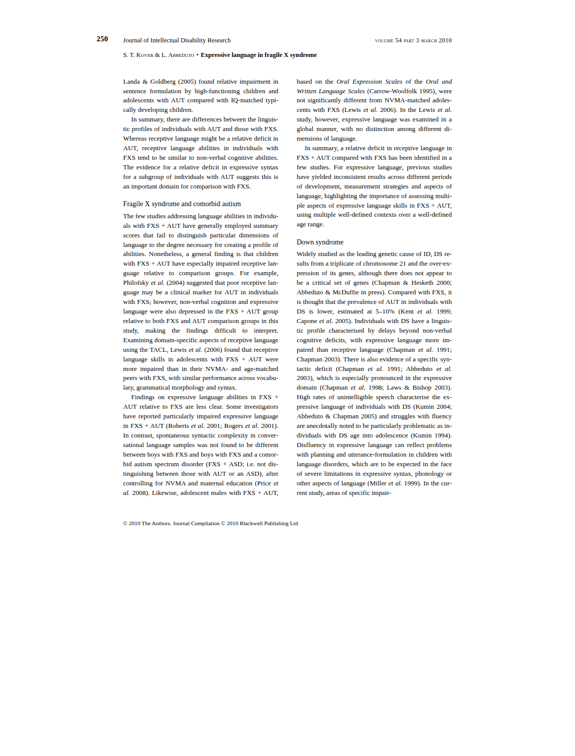250
Journal of Intellectual Disability Research volume 54 part 3 march 2010
S. T. Kover & L. Abbeduto•Expressive language in fragile X syndrome
Landa & Goldberg (2005) found relative impairment in sentence formulation by high-functioning children and adolescents with AUT compared with IQ-matched typically developing children.
In summary, there are differences between the linguistic profiles of individuals with AUT and those with FXS. Whereas receptive language might be a relative deficit in AUT, receptive language abilities in individuals with FXS tend to be similar to non-verbal cognitive abilities. The evidence for a relative deficit in expressive syntax for a subgroup of individuals with AUT suggests this is an important domain for comparison with FXS.
Fragile X syndrome and comorbid autism
The few studies addressing language abilities in individuals with FXS + AUT have generally employed summary scores that fail to distinguish particular dimensions of language to the degree necessary for creating a profile of abilities. Nonetheless, a general finding is that children with FXS + AUT have especially impaired receptive language relative to comparison groups. For example, Philofsky et al. (2004) suggested that poor receptive language may be a clinical marker for AUT in individuals with FXS; however, non-verbal cognition and expressive language were also depressed in the FXS + AUT group relative to both FXS and AUT comparison groups in this study, making the findings difficult to interpret. Examining domain-specific aspects of receptive language using the TACL, Lewis et al. (2006) found that receptive language skills in adolescents with FXS + AUT were more impaired than in their NVMA- and age-matched peers with FXS, with similar performance across vocabulary, grammatical morphology and syntax.
Findings on expressive language abilities in FXS + AUT relative to FXS are less clear. Some investigators have reported particularly impaired expressive language in FXS + AUT (Roberts et al. 2001; Rogers et al. 2001). In contrast, spontaneous syntactic complexity in conversational language samples was not found to be different between boys with FXS and boys with FXS and a comorbid autism spectrum disorder (FXS + ASD; i.e. not distinguishing between those with AUT or an ASD), after controlling for NVMA and maternal education (Price et al. 2008). Likewise, adolescent males with FXS + AUT, based on the Oral Expression Scales of the Oral and Written Language Scales (Carrow-Woolfolk 1995), were not significantly different from NVMA-matched adolescents with FXS (Lewis et al. 2006). In the Lewis et al. study, however, expressive language was examined in a global manner, with no distinction among different dimensions of language.
In summary, a relative deficit in receptive language in FXS + AUT compared with FXS has been identified in a few studies. For expressive language, previous studies have yielded inconsistent results across different periods of development, measurement strategies and aspects of language, highlighting the importance of assessing multiple aspects of expressive language skills in FXS + AUT, using multiple well-defined contexts over a well-defined age range.
Down syndrome
Widely studied as the leading genetic cause of ID, DS results from a triplicate of chromosome 21 and the over-expression of its genes, although there does not appear to be a critical set of genes (Chapman & Hesketh 2000; Abbeduto & McDuffie in press). Compared with FXS, it is thought that the prevalence of AUT in individuals with DS is lower, estimated at 5–10% (Kent et al. 1999; Capone et al. 2005). Individuals with DS have a linguistic profile characterised by delays beyond non-verbal cognitive deficits, with expressive language more impaired than receptive language (Chapman et al. 1991; Chapman 2003). There is also evidence of a specific syntactic deficit (Chapman et al. 1991; Abbeduto et al. 2003), which is especially pronounced in the expressive domain (Chapman et al. 1998; Laws & Bishop 2003). High rates of unintelligible speech characterise the expressive language of individuals with DS (Kumin 2004; Abbeduto & Chapman 2005) and struggles with fluency are anecdotally noted to be particularly problematic as individuals with DS age into adolescence (Kumin 1994). Disfluency in expressive language can reflect problems with planning and utterance-formulation in children with language disorders, which are to be expected in the face of severe limitations in expressive syntax, phonology or other aspects of language (Miller et al. 1999). In the current study, areas of specific impair-
© 2010 The Authors. Journal Compilation © 2010 Blackwell Publishing Ltd